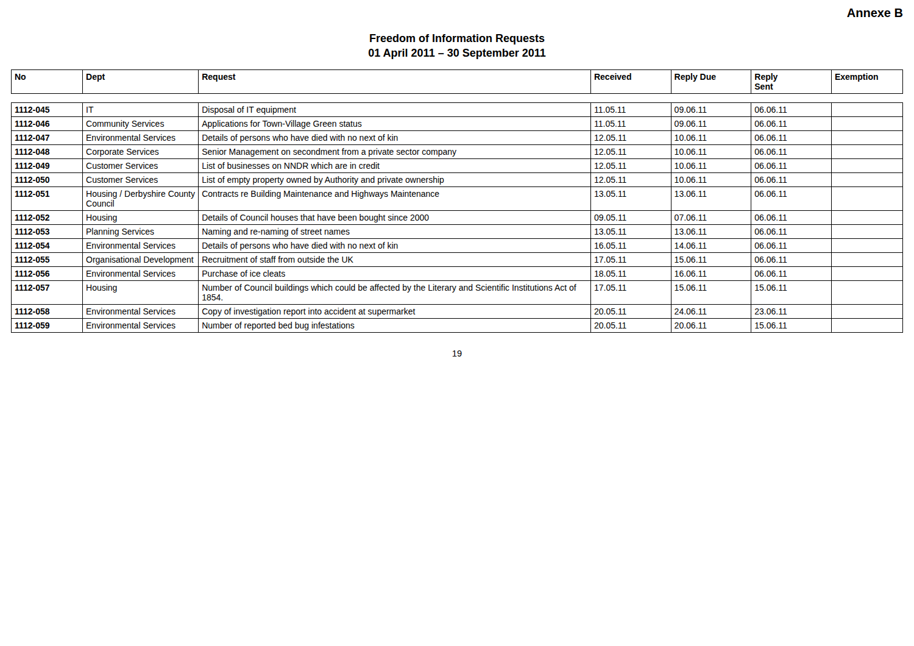Annexe B
Freedom of Information Requests
01 April 2011 – 30 September 2011
| No | Dept | Request | Received | Reply Due | Reply Sent | Exemption |
| --- | --- | --- | --- | --- | --- | --- |
| 1112-045 | IT | Disposal of IT equipment | 11.05.11 | 09.06.11 | 06.06.11 | |
| 1112-046 | Community Services | Applications for Town-Village Green status | 11.05.11 | 09.06.11 | 06.06.11 | |
| 1112-047 | Environmental Services | Details of persons who have died with no next of kin | 12.05.11 | 10.06.11 | 06.06.11 | |
| 1112-048 | Corporate Services | Senior Management on secondment from a private sector company | 12.05.11 | 10.06.11 | 06.06.11 | |
| 1112-049 | Customer Services | List of businesses on NNDR which are in credit | 12.05.11 | 10.06.11 | 06.06.11 | |
| 1112-050 | Customer Services | List of empty property owned by Authority and private ownership | 12.05.11 | 10.06.11 | 06.06.11 | |
| 1112-051 | Housing / Derbyshire County Council | Contracts re Building Maintenance and Highways Maintenance | 13.05.11 | 13.06.11 | 06.06.11 | |
| 1112-052 | Housing | Details of Council houses that have been bought since 2000 | 09.05.11 | 07.06.11 | 06.06.11 | |
| 1112-053 | Planning Services | Naming and re-naming of street names | 13.05.11 | 13.06.11 | 06.06.11 | |
| 1112-054 | Environmental Services | Details of persons who have died with no next of kin | 16.05.11 | 14.06.11 | 06.06.11 | |
| 1112-055 | Organisational Development | Recruitment of staff from outside the UK | 17.05.11 | 15.06.11 | 06.06.11 | |
| 1112-056 | Environmental Services | Purchase of ice cleats | 18.05.11 | 16.06.11 | 06.06.11 | |
| 1112-057 | Housing | Number of Council buildings which could be affected by the Literary and Scientific Institutions Act of 1854. | 17.05.11 | 15.06.11 | 15.06.11 | |
| 1112-058 | Environmental Services | Copy of investigation report into accident at supermarket | 20.05.11 | 24.06.11 | 23.06.11 | |
| 1112-059 | Environmental Services | Number of reported bed bug infestations | 20.05.11 | 20.06.11 | 15.06.11 | |
19